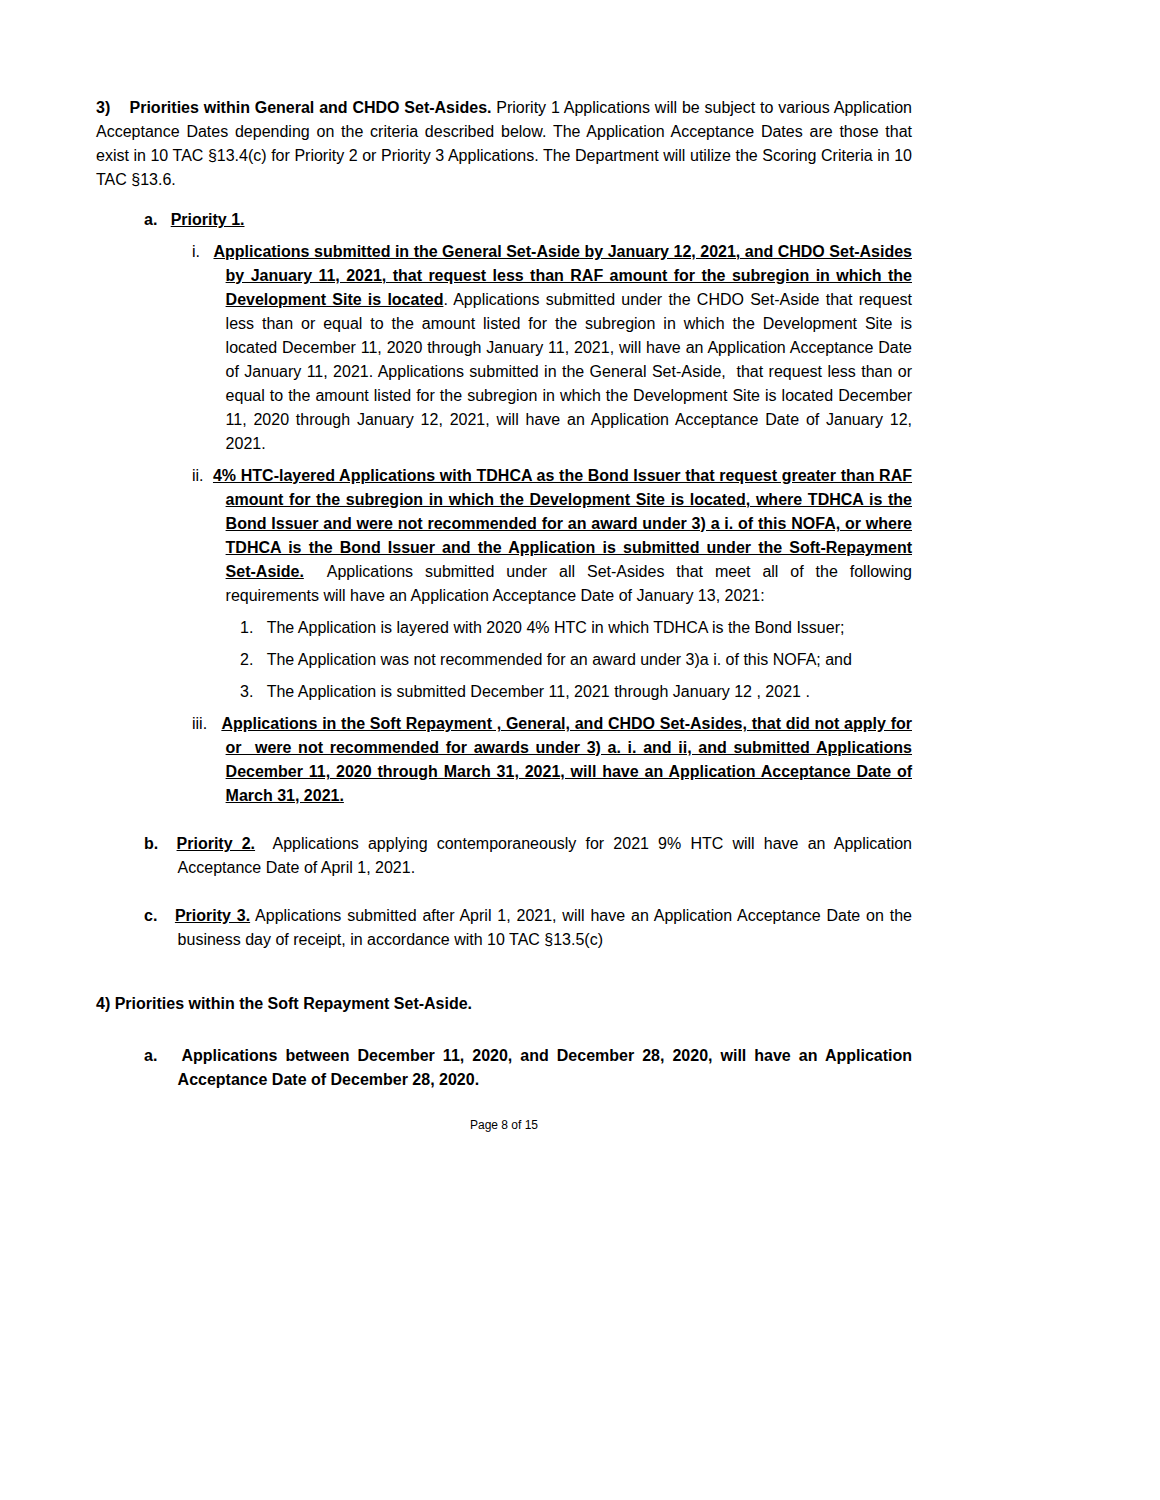3) Priorities within General and CHDO Set-Asides. Priority 1 Applications will be subject to various Application Acceptance Dates depending on the criteria described below. The Application Acceptance Dates are those that exist in 10 TAC §13.4(c) for Priority 2 or Priority 3 Applications. The Department will utilize the Scoring Criteria in 10 TAC §13.6.
a. Priority 1.
i. Applications submitted in the General Set-Aside by January 12, 2021, and CHDO Set-Asides by January 11, 2021, that request less than RAF amount for the subregion in which the Development Site is located. Applications submitted under the CHDO Set-Aside that request less than or equal to the amount listed for the subregion in which the Development Site is located December 11, 2020 through January 11, 2021, will have an Application Acceptance Date of January 11, 2021. Applications submitted in the General Set-Aside, that request less than or equal to the amount listed for the subregion in which the Development Site is located December 11, 2020 through January 12, 2021, will have an Application Acceptance Date of January 12, 2021.
ii. 4% HTC-layered Applications with TDHCA as the Bond Issuer that request greater than RAF amount for the subregion in which the Development Site is located, where TDHCA is the Bond Issuer and were not recommended for an award under 3) a i. of this NOFA, or where TDHCA is the Bond Issuer and the Application is submitted under the Soft-Repayment Set-Aside. Applications submitted under all Set-Asides that meet all of the following requirements will have an Application Acceptance Date of January 13, 2021:
1. The Application is layered with 2020 4% HTC in which TDHCA is the Bond Issuer;
2. The Application was not recommended for an award under 3)a i. of this NOFA; and
3. The Application is submitted December 11, 2021 through January 12 , 2021 .
iii. Applications in the Soft Repayment , General, and CHDO Set-Asides, that did not apply for or were not recommended for awards under 3) a. i. and ii, and submitted Applications December 11, 2020 through March 31, 2021, will have an Application Acceptance Date of March 31, 2021.
b. Priority 2. Applications applying contemporaneously for 2021 9% HTC will have an Application Acceptance Date of April 1, 2021.
c. Priority 3. Applications submitted after April 1, 2021, will have an Application Acceptance Date on the business day of receipt, in accordance with 10 TAC §13.5(c)
4) Priorities within the Soft Repayment Set-Aside.
a. Applications between December 11, 2020, and December 28, 2020, will have an Application Acceptance Date of December 28, 2020.
Page 8 of 15